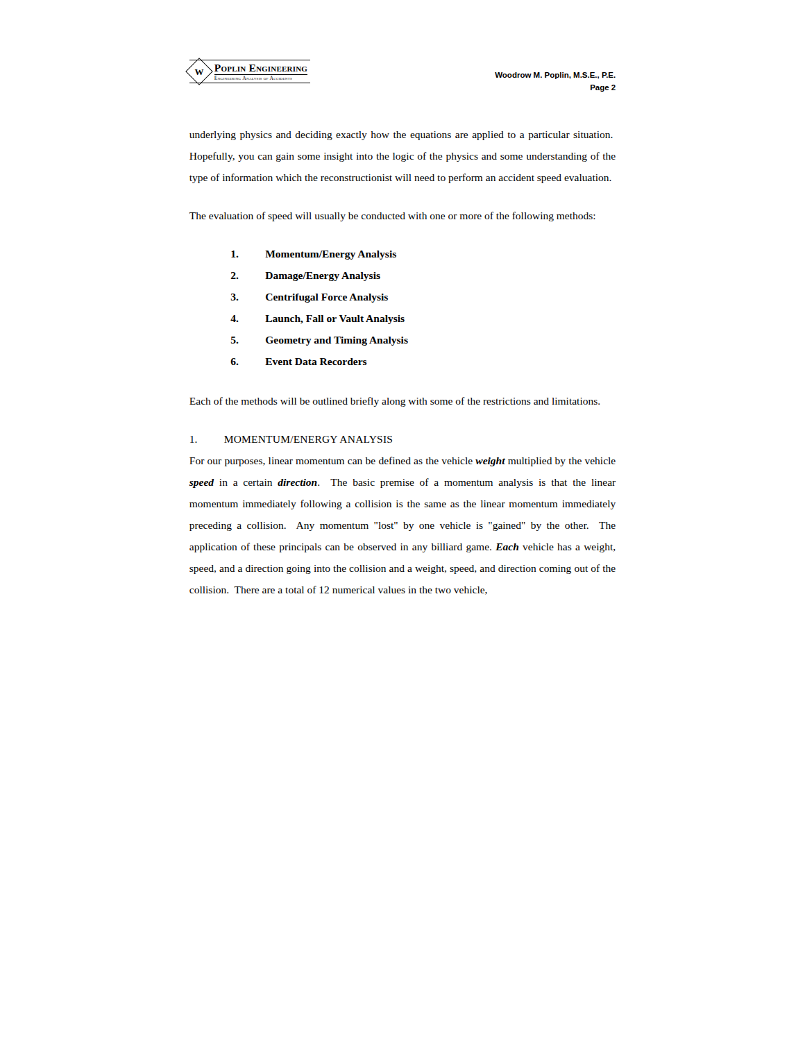W
Poplin Engineering
Engineering Analysis of Accidents
Woodrow M. Poplin, M.S.E., P.E.
Page 2
underlying physics and deciding exactly how the equations are applied to a particular situation. Hopefully, you can gain some insight into the logic of the physics and some understanding of the type of information which the reconstructionist will need to perform an accident speed evaluation.
The evaluation of speed will usually be conducted with one or more of the following methods:
Momentum/Energy Analysis
Damage/Energy Analysis
Centrifugal Force Analysis
Launch, Fall or Vault Analysis
Geometry and Timing Analysis
Event Data Recorders
Each of the methods will be outlined briefly along with some of the restrictions and limitations.
1.
MOMENTUM/ENERGY ANALYSIS
For our purposes, linear momentum can be defined as the vehicle weight multiplied by the vehicle speed in a certain direction. The basic premise of a momentum analysis is that the linear momentum immediately following a collision is the same as the linear momentum immediately preceding a collision. Any momentum "lost" by one vehicle is "gained" by the other. The application of these principals can be observed in any billiard game. Each vehicle has a weight, speed, and a direction going into the collision and a weight, speed, and direction coming out of the collision. There are a total of 12 numerical values in the two vehicle,